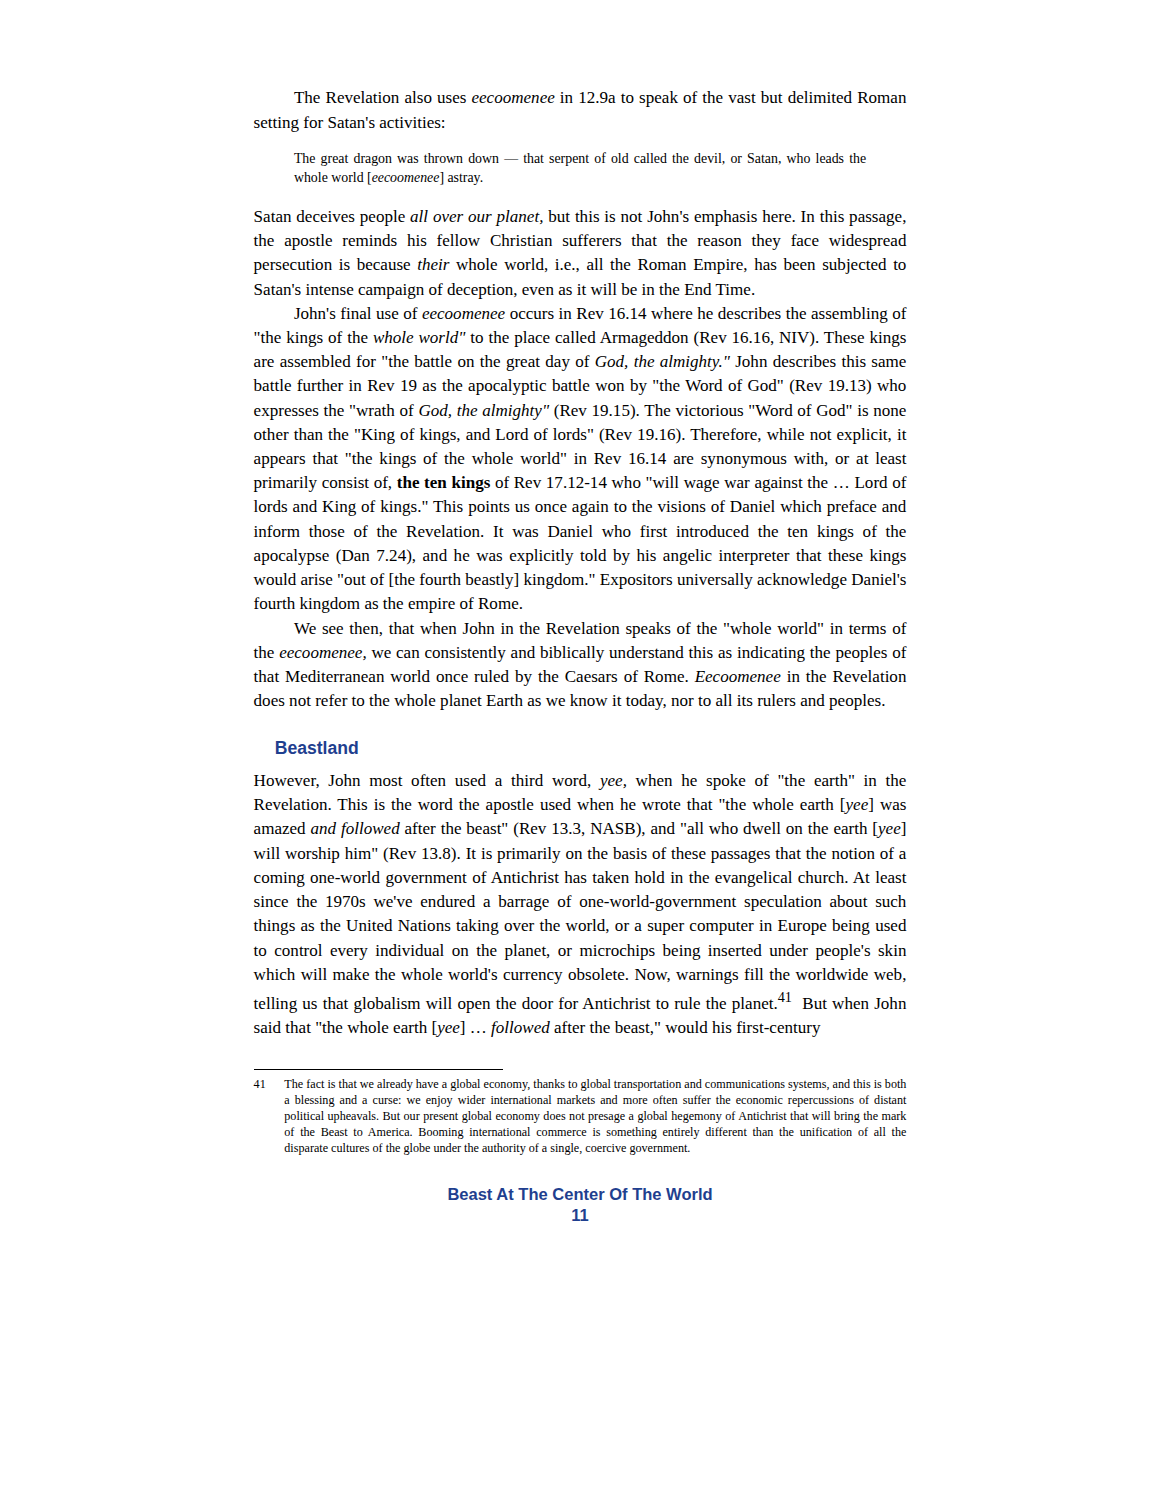The Revelation also uses eecoomenee in 12.9a to speak of the vast but delimited Roman setting for Satan's activities:
The great dragon was thrown down — that serpent of old called the devil, or Satan, who leads the whole world [eecoomenee] astray.
Satan deceives people all over our planet, but this is not John's emphasis here. In this passage, the apostle reminds his fellow Christian sufferers that the reason they face widespread persecution is because their whole world, i.e., all the Roman Empire, has been subjected to Satan's intense campaign of deception, even as it will be in the End Time.
John's final use of eecoomenee occurs in Rev 16.14 where he describes the assembling of "the kings of the whole world" to the place called Armageddon (Rev 16.16, NIV). These kings are assembled for "the battle on the great day of God, the almighty." John describes this same battle further in Rev 19 as the apocalyptic battle won by "the Word of God" (Rev 19.13) who expresses the "wrath of God, the almighty" (Rev 19.15). The victorious "Word of God" is none other than the "King of kings, and Lord of lords" (Rev 19.16). Therefore, while not explicit, it appears that "the kings of the whole world" in Rev 16.14 are synonymous with, or at least primarily consist of, the ten kings of Rev 17.12-14 who "will wage war against the … Lord of lords and King of kings." This points us once again to the visions of Daniel which preface and inform those of the Revelation. It was Daniel who first introduced the ten kings of the apocalypse (Dan 7.24), and he was explicitly told by his angelic interpreter that these kings would arise "out of [the fourth beastly] kingdom." Expositors universally acknowledge Daniel's fourth kingdom as the empire of Rome.
We see then, that when John in the Revelation speaks of the "whole world" in terms of the eecoomenee, we can consistently and biblically understand this as indicating the peoples of that Mediterranean world once ruled by the Caesars of Rome. Eecoomenee in the Revelation does not refer to the whole planet Earth as we know it today, nor to all its rulers and peoples.
Beastland
However, John most often used a third word, yee, when he spoke of "the earth" in the Revelation. This is the word the apostle used when he wrote that "the whole earth [yee] was amazed and followed after the beast" (Rev 13.3, NASB), and "all who dwell on the earth [yee] will worship him" (Rev 13.8). It is primarily on the basis of these passages that the notion of a coming one-world government of Antichrist has taken hold in the evangelical church. At least since the 1970s we've endured a barrage of one-world-government speculation about such things as the United Nations taking over the world, or a super computer in Europe being used to control every individual on the planet, or microchips being inserted under people's skin which will make the whole world's currency obsolete. Now, warnings fill the worldwide web, telling us that globalism will open the door for Antichrist to rule the planet.41 But when John said that "the whole earth [yee] … followed after the beast," would his first-century
41
The fact is that we already have a global economy, thanks to global transportation and communications systems, and this is both a blessing and a curse: we enjoy wider international markets and more often suffer the economic repercussions of distant political upheavals. But our present global economy does not presage a global hegemony of Antichrist that will bring the mark of the Beast to America. Booming international commerce is something entirely different than the unification of all the disparate cultures of the globe under the authority of a single, coercive government.
Beast At The Center Of The World
11